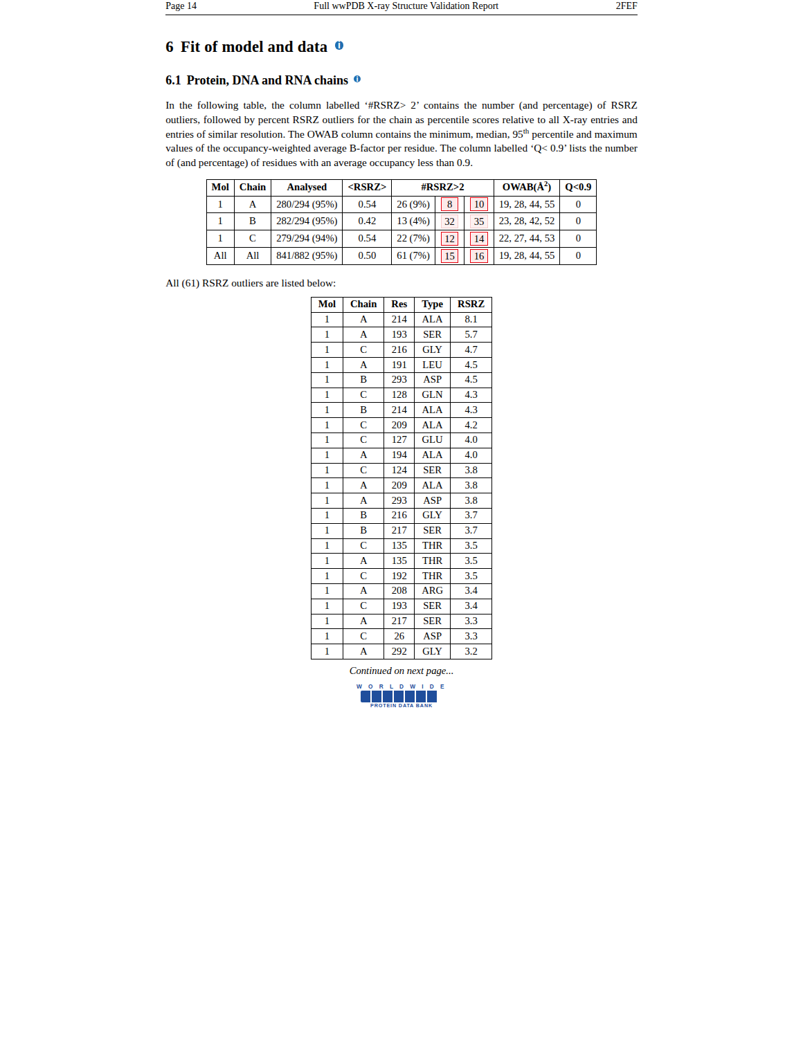Page 14
Full wwPDB X-ray Structure Validation Report
2FEF
6 Fit of model and data i
6.1 Protein, DNA and RNA chains i
In the following table, the column labelled ‘#RSRZ> 2’ contains the number (and percentage) of RSRZ outliers, followed by percent RSRZ outliers for the chain as percentile scores relative to all X-ray entries and entries of similar resolution. The OWAB column contains the minimum, median, 95th percentile and maximum values of the occupancy-weighted average B-factor per residue. The column labelled ‘Q< 0.9’ lists the number of (and percentage) of residues with an average occupancy less than 0.9.
| Mol | Chain | Analysed | <RSRZ> | #RSRZ>2 | OWAB(Å 2 ) | Q<0.9 |
| --- | --- | --- | --- | --- | --- | --- |
| 1 | A | 280/294 (95%) | 0.54 | 26 (9%) | 8 | 10 | 19, 28, 44, 55 | 0 |
| 1 | B | 282/294 (95%) | 0.42 | 13 (4%) | 32 | 35 | 23, 28, 42, 52 | 0 |
| 1 | C | 279/294 (94%) | 0.54 | 22 (7%) | 12 | 14 | 22, 27, 44, 53 | 0 |
| All | All | 841/882 (95%) | 0.50 | 61 (7%) | 15 | 16 | 19, 28, 44, 55 | 0 |
All (61) RSRZ outliers are listed below:
| Mol | Chain | Res | Type | RSRZ |
| --- | --- | --- | --- | --- |
| 1 | A | 214 | ALA | 8.1 |
| 1 | A | 193 | SER | 5.7 |
| 1 | C | 216 | GLY | 4.7 |
| 1 | A | 191 | LEU | 4.5 |
| 1 | B | 293 | ASP | 4.5 |
| 1 | C | 128 | GLN | 4.3 |
| 1 | B | 214 | ALA | 4.3 |
| 1 | C | 209 | ALA | 4.2 |
| 1 | C | 127 | GLU | 4.0 |
| 1 | A | 194 | ALA | 4.0 |
| 1 | C | 124 | SER | 3.8 |
| 1 | A | 209 | ALA | 3.8 |
| 1 | A | 293 | ASP | 3.8 |
| 1 | B | 216 | GLY | 3.7 |
| 1 | B | 217 | SER | 3.7 |
| 1 | C | 135 | THR | 3.5 |
| 1 | A | 135 | THR | 3.5 |
| 1 | C | 192 | THR | 3.5 |
| 1 | A | 208 | ARG | 3.4 |
| 1 | C | 193 | SER | 3.4 |
| 1 | A | 217 | SER | 3.3 |
| 1 | C | 26 | ASP | 3.3 |
| 1 | A | 292 | GLY | 3.2 |
Continued on next page...
W O R L D W I D E
PROTEIN DATA BANK